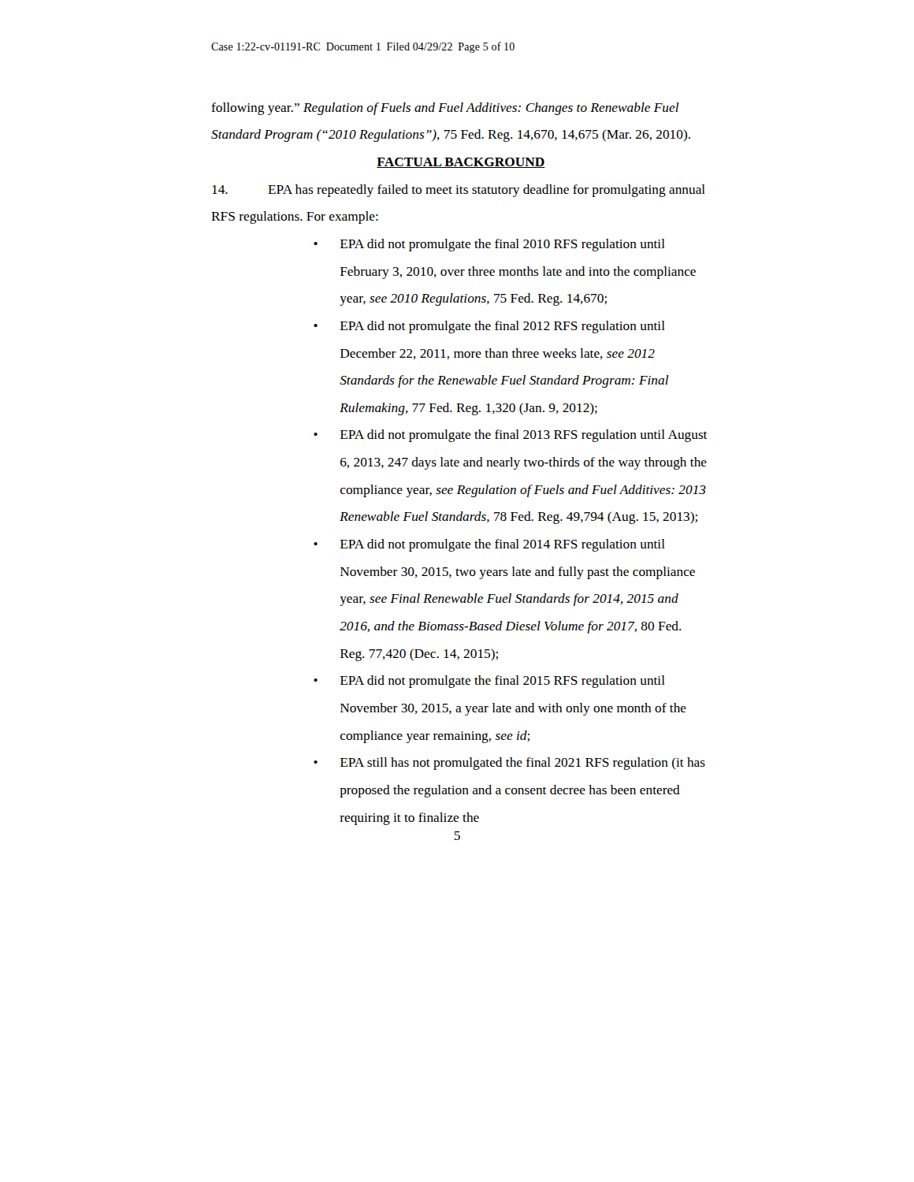Case 1:22-cv-01191-RC Document 1 Filed 04/29/22 Page 5 of 10
following year.” Regulation of Fuels and Fuel Additives: Changes to Renewable Fuel Standard Program (“2010 Regulations”), 75 Fed. Reg. 14,670, 14,675 (Mar. 26, 2010).
FACTUAL BACKGROUND
14. EPA has repeatedly failed to meet its statutory deadline for promulgating annual RFS regulations. For example:
EPA did not promulgate the final 2010 RFS regulation until February 3, 2010, over three months late and into the compliance year, see 2010 Regulations, 75 Fed. Reg. 14,670;
EPA did not promulgate the final 2012 RFS regulation until December 22, 2011, more than three weeks late, see 2012 Standards for the Renewable Fuel Standard Program: Final Rulemaking, 77 Fed. Reg. 1,320 (Jan. 9, 2012);
EPA did not promulgate the final 2013 RFS regulation until August 6, 2013, 247 days late and nearly two-thirds of the way through the compliance year, see Regulation of Fuels and Fuel Additives: 2013 Renewable Fuel Standards, 78 Fed. Reg. 49,794 (Aug. 15, 2013);
EPA did not promulgate the final 2014 RFS regulation until November 30, 2015, two years late and fully past the compliance year, see Final Renewable Fuel Standards for 2014, 2015 and 2016, and the Biomass-Based Diesel Volume for 2017, 80 Fed. Reg. 77,420 (Dec. 14, 2015);
EPA did not promulgate the final 2015 RFS regulation until November 30, 2015, a year late and with only one month of the compliance year remaining, see id;
EPA still has not promulgated the final 2021 RFS regulation (it has proposed the regulation and a consent decree has been entered requiring it to finalize the
5